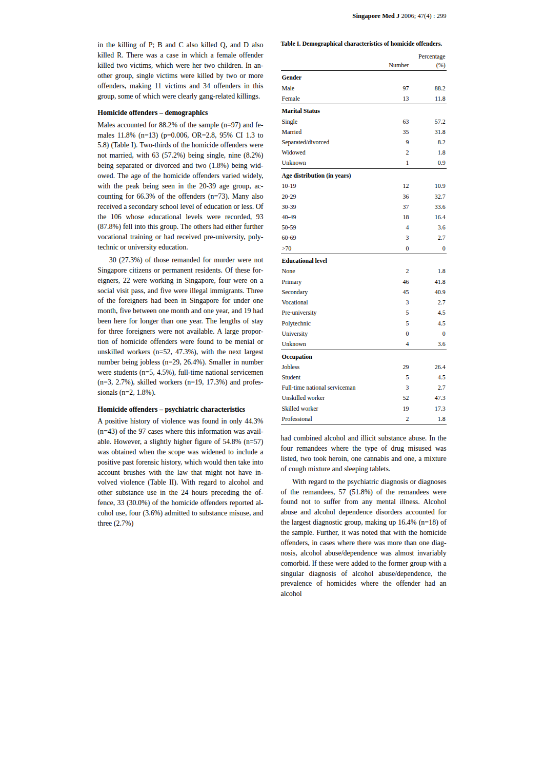Singapore Med J 2006; 47(4) : 299
in the killing of P; B and C also killed Q, and D also killed R. There was a case in which a female offender killed two victims, which were her two children. In another group, single victims were killed by two or more offenders, making 11 victims and 34 offenders in this group, some of which were clearly gang-related killings.
Homicide offenders – demographics
Males accounted for 88.2% of the sample (n=97) and females 11.8% (n=13) (p=0.006, OR=2.8, 95% CI 1.3 to 5.8) (Table I). Two-thirds of the homicide offenders were not married, with 63 (57.2%) being single, nine (8.2%) being separated or divorced and two (1.8%) being widowed. The age of the homicide offenders varied widely, with the peak being seen in the 20-39 age group, accounting for 66.3% of the offenders (n=73). Many also received a secondary school level of education or less. Of the 106 whose educational levels were recorded, 93 (87.8%) fell into this group. The others had either further vocational training or had received pre-university, polytechnic or university education.
30 (27.3%) of those remanded for murder were not Singapore citizens or permanent residents. Of these foreigners, 22 were working in Singapore, four were on a social visit pass, and five were illegal immigrants. Three of the foreigners had been in Singapore for under one month, five between one month and one year, and 19 had been here for longer than one year. The lengths of stay for three foreigners were not available. A large proportion of homicide offenders were found to be menial or unskilled workers (n=52, 47.3%), with the next largest number being jobless (n=29, 26.4%). Smaller in number were students (n=5, 4.5%), full-time national servicemen (n=3, 2.7%), skilled workers (n=19, 17.3%) and professionals (n=2, 1.8%).
Homicide offenders – psychiatric characteristics
A positive history of violence was found in only 44.3% (n=43) of the 97 cases where this information was available. However, a slightly higher figure of 54.8% (n=57) was obtained when the scope was widened to include a positive past forensic history, which would then take into account brushes with the law that might not have involved violence (Table II). With regard to alcohol and other substance use in the 24 hours preceding the offence, 33 (30.0%) of the homicide offenders reported alcohol use, four (3.6%) admitted to substance misuse, and three (2.7%)
Table I. Demographical characteristics of homicide offenders.
| | Number | Percentage (%) |
| --- | --- | --- |
| Gender |
| Male | 97 | 88.2 |
| Female | 13 | 11.8 |
| Marital Status |
| Single | 63 | 57.2 |
| Married | 35 | 31.8 |
| Separated/divorced | 9 | 8.2 |
| Widowed | 2 | 1.8 |
| Unknown | 1 | 0.9 |
| Age distribution (in years) |
| 10-19 | 12 | 10.9 |
| 20-29 | 36 | 32.7 |
| 30-39 | 37 | 33.6 |
| 40-49 | 18 | 16.4 |
| 50-59 | 4 | 3.6 |
| 60-69 | 3 | 2.7 |
| >70 | 0 | 0 |
| Educational level |
| None | 2 | 1.8 |
| Primary | 46 | 41.8 |
| Secondary | 45 | 40.9 |
| Vocational | 3 | 2.7 |
| Pre-university | 5 | 4.5 |
| Polytechnic | 5 | 4.5 |
| University | 0 | 0 |
| Unknown | 4 | 3.6 |
| Occupation |
| Jobless | 29 | 26.4 |
| Student | 5 | 4.5 |
| Full-time national serviceman | 3 | 2.7 |
| Unskilled worker | 52 | 47.3 |
| Skilled worker | 19 | 17.3 |
| Professional | 2 | 1.8 |
had combined alcohol and illicit substance abuse. In the four remandees where the type of drug misused was listed, two took heroin, one cannabis and one, a mixture of cough mixture and sleeping tablets.
With regard to the psychiatric diagnosis or diagnoses of the remandees, 57 (51.8%) of the remandees were found not to suffer from any mental illness. Alcohol abuse and alcohol dependence disorders accounted for the largest diagnostic group, making up 16.4% (n=18) of the sample. Further, it was noted that with the homicide offenders, in cases where there was more than one diagnosis, alcohol abuse/dependence was almost invariably comorbid. If these were added to the former group with a singular diagnosis of alcohol abuse/dependence, the prevalence of homicides where the offender had an alcohol